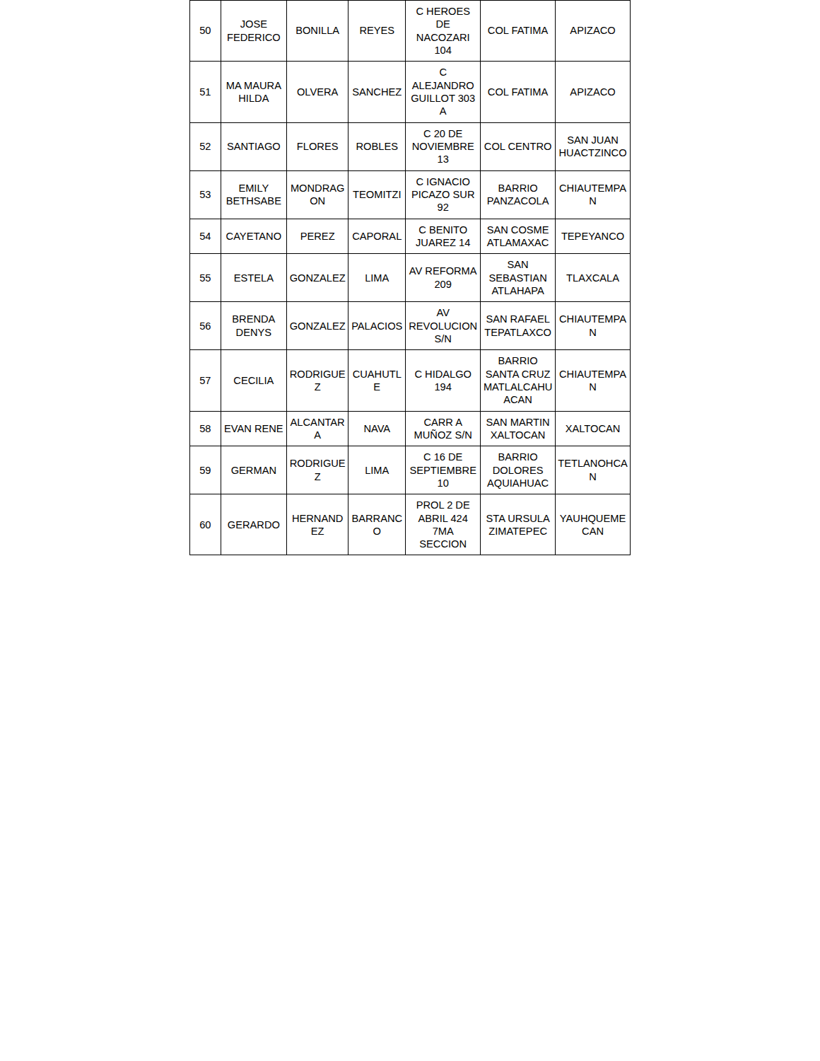| 50 | JOSE FEDERICO | BONILLA | REYES | C HEROES DE NACOZARI 104 | COL FATIMA | APIZACO |
| 51 | MA MAURA HILDA | OLVERA | SANCHEZ | C ALEJANDRO GUILLOT 303 A | COL FATIMA | APIZACO |
| 52 | SANTIAGO | FLORES | ROBLES | C 20 DE NOVIEMBRE 13 | COL CENTRO | SAN JUAN HUACTZINCO |
| 53 | EMILY BETHSABE | MONDRAGON | TEOMITZI | C IGNACIO PICAZO SUR 92 | BARRIO PANZACOLA | CHIAUTEMPAN |
| 54 | CAYETANO | PEREZ | CAPORAL | C BENITO JUAREZ 14 | SAN COSME ATLAMAXAC | TEPEYANCO |
| 55 | ESTELA | GONZALEZ | LIMA | AV REFORMA 209 | SAN SEBASTIAN ATLAHAPA | TLAXCALA |
| 56 | BRENDA DENYS | GONZALEZ | PALACIOS | AV REVOLUCION S/N | SAN RAFAEL TEPATLAXCO | CHIAUTEMPAN |
| 57 | CECILIA | RODRIGUEZ | CUAHUTLE | C HIDALGO 194 | BARRIO SANTA CRUZ MATLALCAHUACAN | CHIAUTEMPAN |
| 58 | EVAN RENE | ALCANTARA | NAVA | CARR A MUÑOZ S/N | SAN MARTIN XALTOCAN | XALTOCAN |
| 59 | GERMAN | RODRIGUEZ | LIMA | C 16 DE SEPTIEMBRE 10 | BARRIO DOLORES AQUIAHUAC | TETLANOHCAN |
| 60 | GERARDO | HERNANDEZ | BARRANCO | PROL 2 DE ABRIL 424 7MA SECCION | STA URSULA ZIMATEPEC | YAUHQUEMECAN |